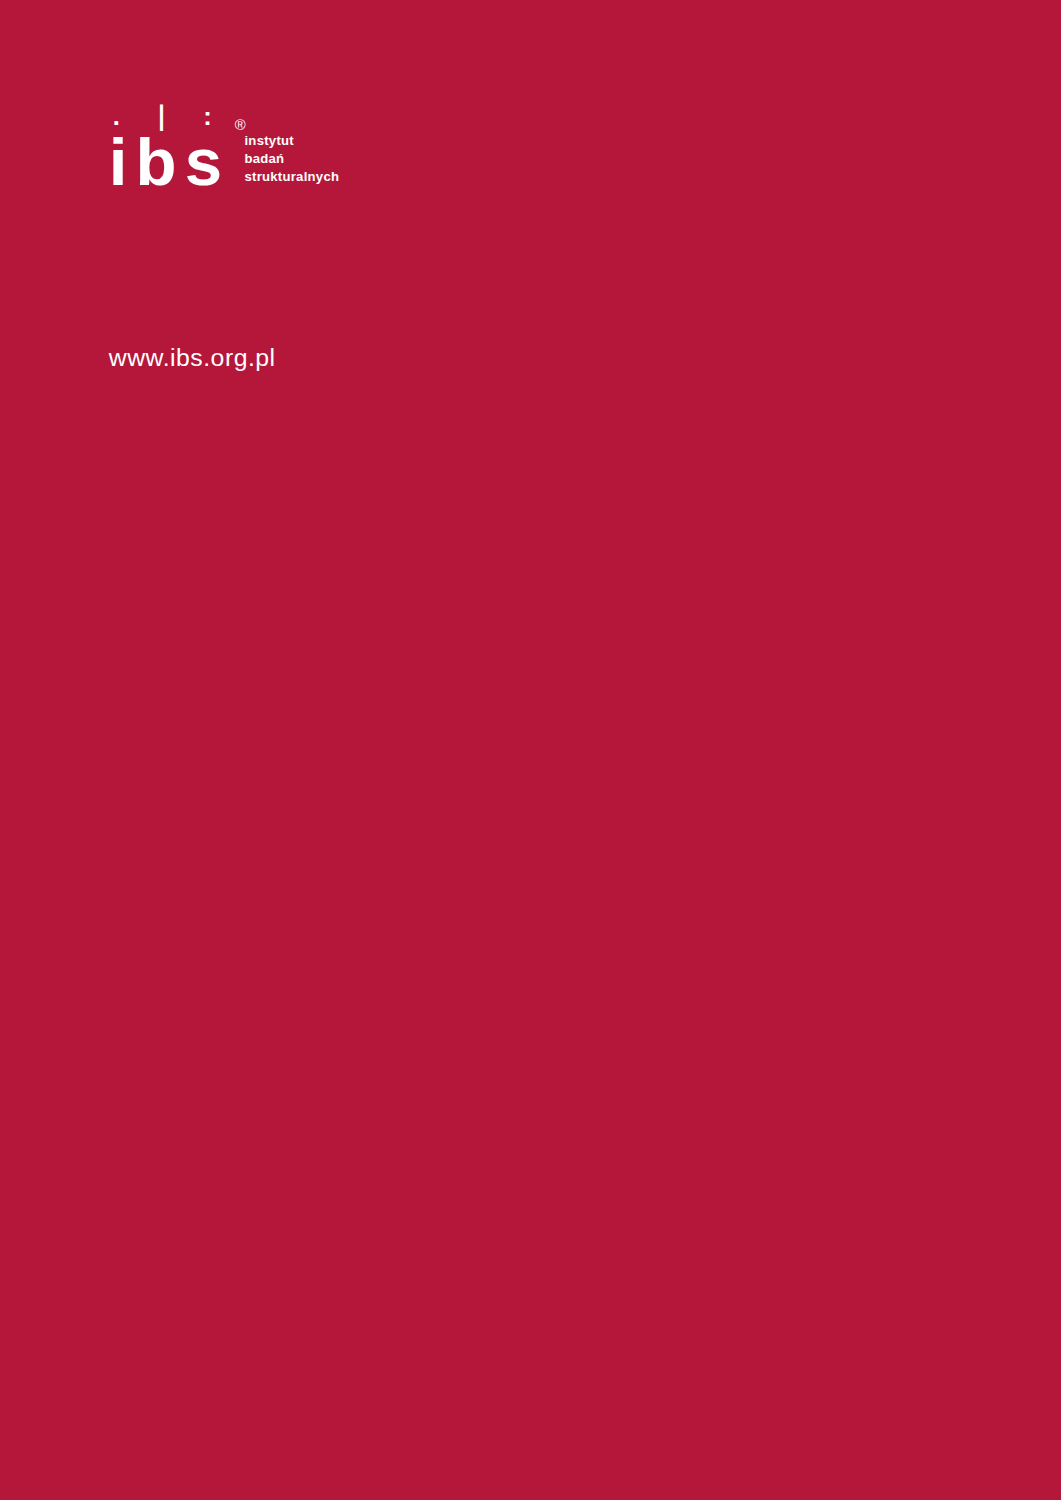. ∣ :
ibs® instytut
badań
strukturalnych
www.ibs.org.pl